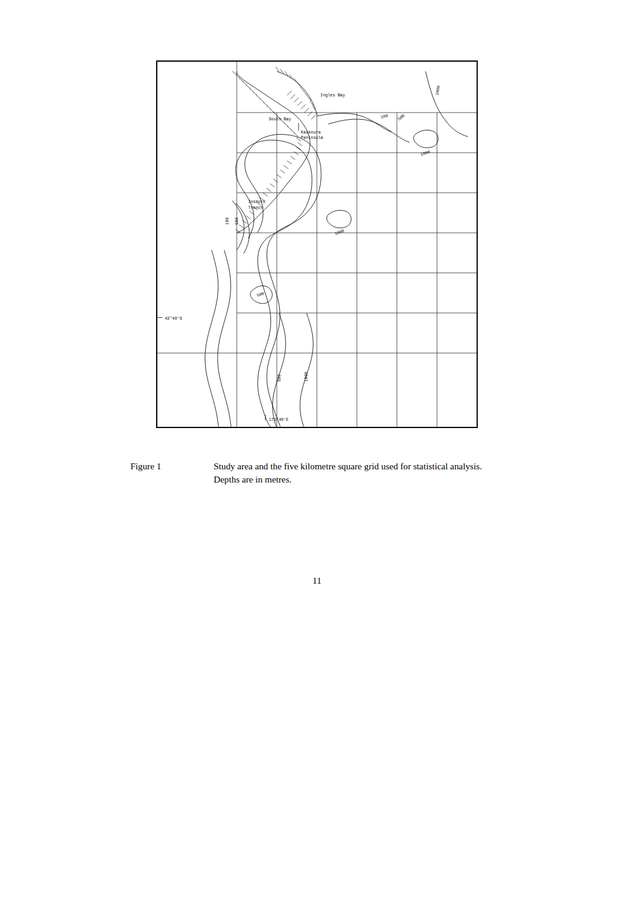Ingles Bay South Bay Kaikoura Peninsula Inshore Trench 100 500 1000 1000 1000 100 500 500 500 1000 42°40'S 173°40'E
Figure 1
Study area and the five kilometre square grid used for statistical analysis. Depths are in metres.
11